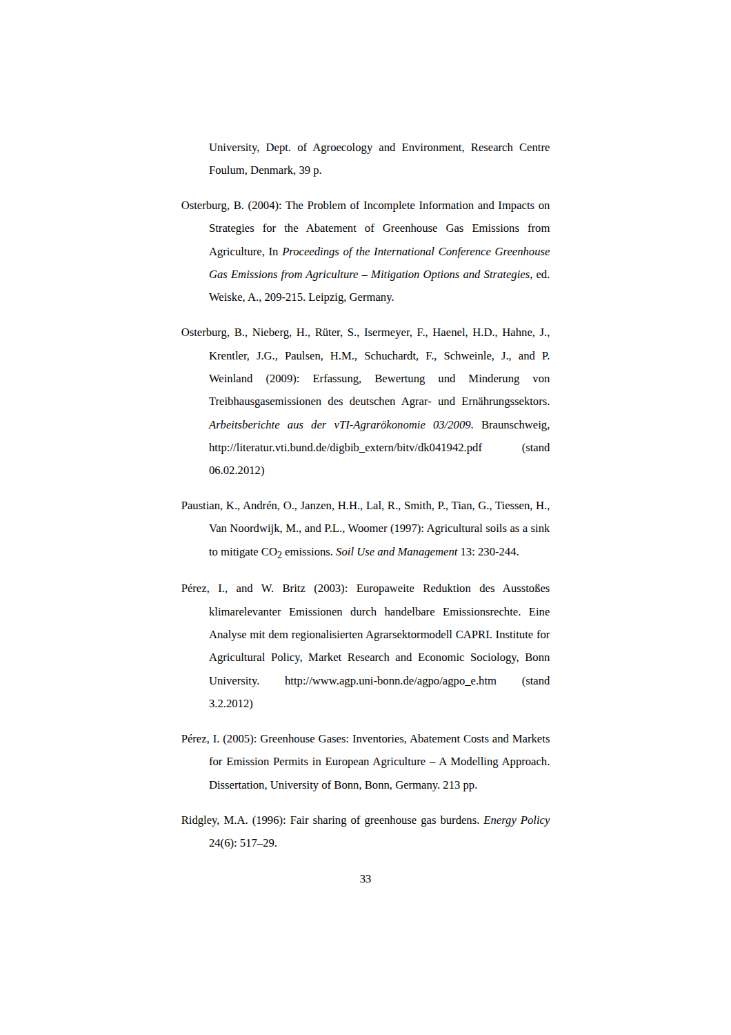University, Dept. of Agroecology and Environment, Research Centre Foulum, Denmark, 39 p.
Osterburg, B. (2004): The Problem of Incomplete Information and Impacts on Strategies for the Abatement of Greenhouse Gas Emissions from Agriculture, In Proceedings of the International Conference Greenhouse Gas Emissions from Agriculture – Mitigation Options and Strategies, ed. Weiske, A., 209-215. Leipzig, Germany.
Osterburg, B., Nieberg, H., Rüter, S., Isermeyer, F., Haenel, H.D., Hahne, J., Krentler, J.G., Paulsen, H.M., Schuchardt, F., Schweinle, J., and P. Weinland (2009): Erfassung, Bewertung und Minderung von Treibhausgasemissionen des deutschen Agrar- und Ernährungssektors. Arbeitsberichte aus der vTI-Agrarökonomie 03/2009. Braunschweig, http://literatur.vti.bund.de/digbib_extern/bitv/dk041942.pdf (stand 06.02.2012)
Paustian, K., Andrén, O., Janzen, H.H., Lal, R., Smith, P., Tian, G., Tiessen, H., Van Noordwijk, M., and P.L., Woomer (1997): Agricultural soils as a sink to mitigate CO2 emissions. Soil Use and Management 13: 230-244.
Pérez, I., and W. Britz (2003): Europaweite Reduktion des Ausstoßes klimarelevanter Emissionen durch handelbare Emissionsrechte. Eine Analyse mit dem regionalisierten Agrarsektormodell CAPRI. Institute for Agricultural Policy, Market Research and Economic Sociology, Bonn University. http://www.agp.uni-bonn.de/agpo/agpo_e.htm (stand 3.2.2012)
Pérez, I. (2005): Greenhouse Gases: Inventories, Abatement Costs and Markets for Emission Permits in European Agriculture – A Modelling Approach. Dissertation, University of Bonn, Bonn, Germany. 213 pp.
Ridgley, M.A. (1996): Fair sharing of greenhouse gas burdens. Energy Policy 24(6): 517–29.
33